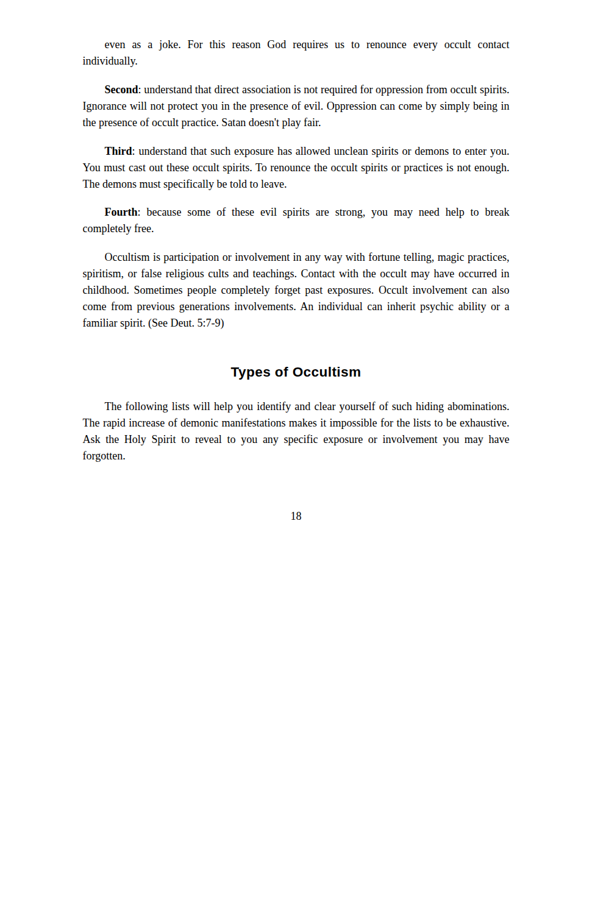even as a joke. For this reason God requires us to renounce every occult contact individually.
Second: understand that direct association is not required for oppression from occult spirits. Ignorance will not protect you in the presence of evil. Oppression can come by simply being in the presence of occult practice. Satan doesn't play fair.
Third: understand that such exposure has allowed unclean spirits or demons to enter you. You must cast out these occult spirits. To renounce the occult spirits or practices is not enough. The demons must specifically be told to leave.
Fourth: because some of these evil spirits are strong, you may need help to break completely free.
Occultism is participation or involvement in any way with fortune telling, magic practices, spiritism, or false religious cults and teachings. Contact with the occult may have occurred in childhood. Sometimes people completely forget past exposures. Occult involvement can also come from previous generations involvements. An individual can inherit psychic ability or a familiar spirit. (See Deut. 5:7-9)
Types of Occultism
The following lists will help you identify and clear yourself of such hiding abominations. The rapid increase of demonic manifestations makes it impossible for the lists to be exhaustive. Ask the Holy Spirit to reveal to you any specific exposure or involvement you may have forgotten.
18